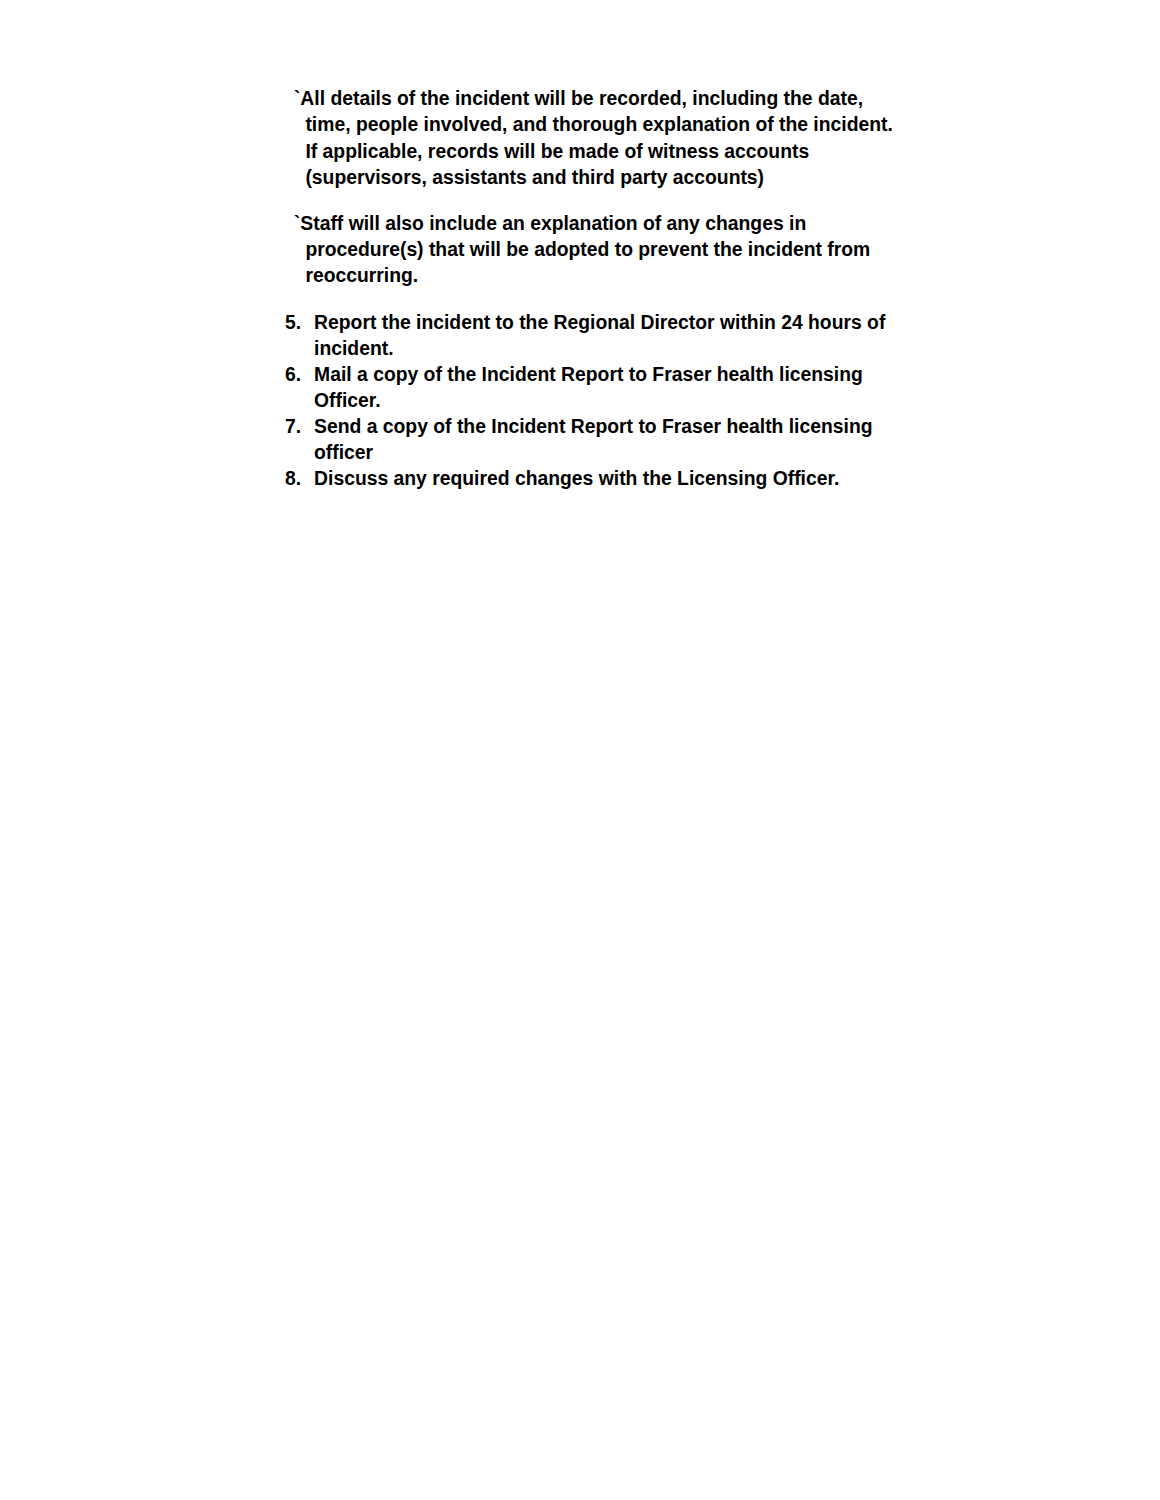`All details of the incident will be recorded, including the date, time, people involved, and thorough explanation of the incident. If applicable, records will be made of witness accounts (supervisors, assistants and third party accounts)
`Staff will also include an explanation of any changes in procedure(s) that will be adopted to prevent the incident from reoccurring.
Report the incident to the Regional Director within 24 hours of incident.
Mail a copy of the Incident Report to Fraser health licensing Officer.
Send a copy of the Incident Report to Fraser health licensing officer
Discuss any required changes with the Licensing Officer.